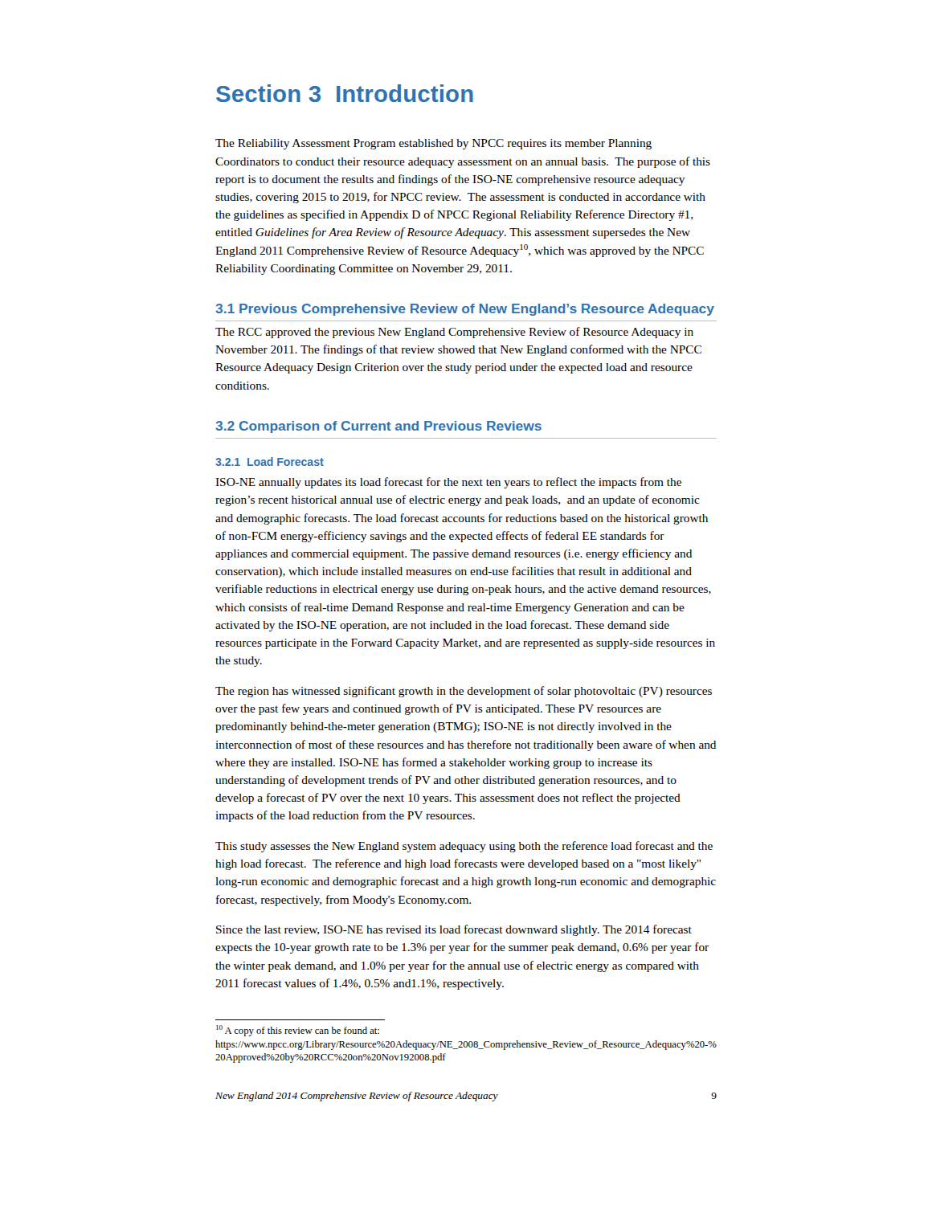Section 3 Introduction
The Reliability Assessment Program established by NPCC requires its member Planning Coordinators to conduct their resource adequacy assessment on an annual basis. The purpose of this report is to document the results and findings of the ISO-NE comprehensive resource adequacy studies, covering 2015 to 2019, for NPCC review. The assessment is conducted in accordance with the guidelines as specified in Appendix D of NPCC Regional Reliability Reference Directory #1, entitled Guidelines for Area Review of Resource Adequacy. This assessment supersedes the New England 2011 Comprehensive Review of Resource Adequacy10, which was approved by the NPCC Reliability Coordinating Committee on November 29, 2011.
3.1 Previous Comprehensive Review of New England’s Resource Adequacy
The RCC approved the previous New England Comprehensive Review of Resource Adequacy in November 2011. The findings of that review showed that New England conformed with the NPCC Resource Adequacy Design Criterion over the study period under the expected load and resource conditions.
3.2 Comparison of Current and Previous Reviews
3.2.1 Load Forecast
ISO-NE annually updates its load forecast for the next ten years to reflect the impacts from the region’s recent historical annual use of electric energy and peak loads, and an update of economic and demographic forecasts. The load forecast accounts for reductions based on the historical growth of non-FCM energy-efficiency savings and the expected effects of federal EE standards for appliances and commercial equipment. The passive demand resources (i.e. energy efficiency and conservation), which include installed measures on end-use facilities that result in additional and verifiable reductions in electrical energy use during on-peak hours, and the active demand resources, which consists of real-time Demand Response and real-time Emergency Generation and can be activated by the ISO-NE operation, are not included in the load forecast. These demand side resources participate in the Forward Capacity Market, and are represented as supply-side resources in the study.
The region has witnessed significant growth in the development of solar photovoltaic (PV) resources over the past few years and continued growth of PV is anticipated. These PV resources are predominantly behind-the-meter generation (BTMG); ISO-NE is not directly involved in the interconnection of most of these resources and has therefore not traditionally been aware of when and where they are installed. ISO-NE has formed a stakeholder working group to increase its understanding of development trends of PV and other distributed generation resources, and to develop a forecast of PV over the next 10 years. This assessment does not reflect the projected impacts of the load reduction from the PV resources.
This study assesses the New England system adequacy using both the reference load forecast and the high load forecast. The reference and high load forecasts were developed based on a "most likely" long-run economic and demographic forecast and a high growth long-run economic and demographic forecast, respectively, from Moody's Economy.com.
Since the last review, ISO-NE has revised its load forecast downward slightly. The 2014 forecast expects the 10-year growth rate to be 1.3% per year for the summer peak demand, 0.6% per year for the winter peak demand, and 1.0% per year for the annual use of electric energy as compared with 2011 forecast values of 1.4%, 0.5% and1.1%, respectively.
10 A copy of this review can be found at:
https://www.npcc.org/Library/Resource%20Adequacy/NE_2008_Comprehensive_Review_of_Resource_Adequacy%20-%20Approved%20by%20RCC%20on%20Nov192008.pdf
New England 2014 Comprehensive Review of Resource Adequacy 9